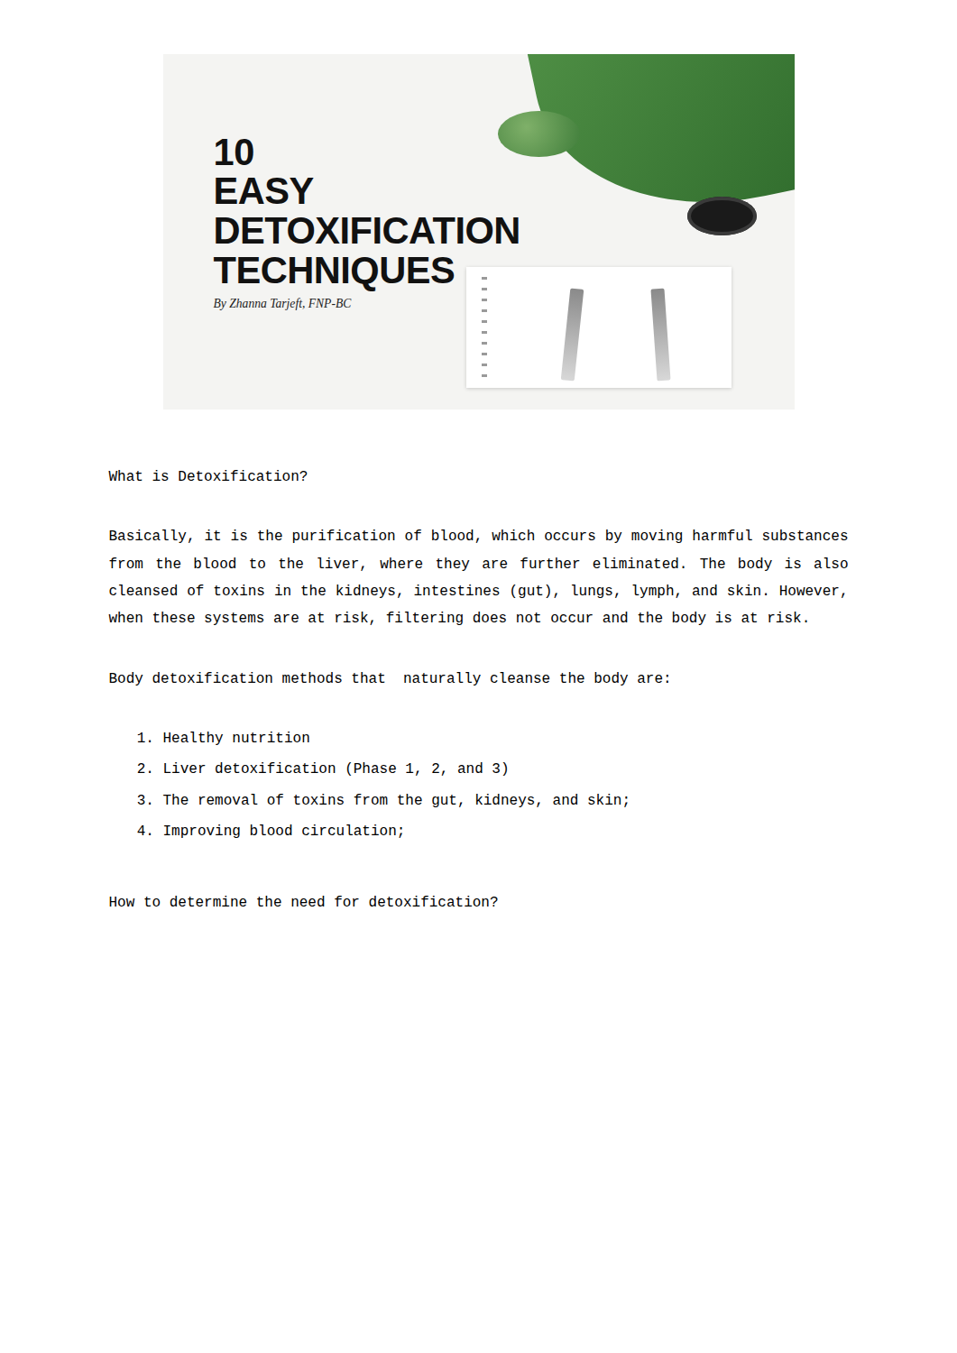10 EASY DETOXIFICATION TECHNIQUES By Zhanna Tarjeft, FNP-BC
What is Detoxification?
Basically, it is the purification of blood, which occurs by moving harmful substances from the blood to the liver, where they are further eliminated. The body is also cleansed of toxins in the kidneys, intestines (gut), lungs, lymph, and skin. However, when these systems are at risk, filtering does not occur and the body is at risk.
Body detoxification methods that naturally cleanse the body are:
Healthy nutrition
Liver detoxification (Phase 1, 2, and 3)
The removal of toxins from the gut, kidneys, and skin;
Improving blood circulation;
How to determine the need for detoxification?